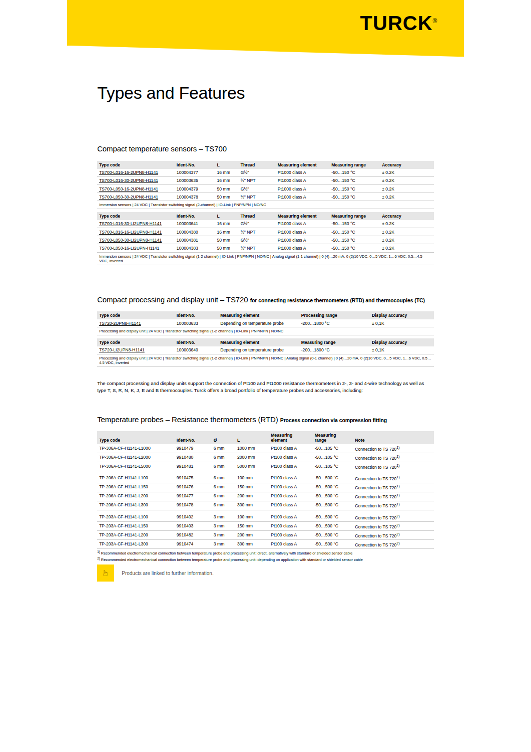TURCK®
Types and Features
Compact temperature sensors – TS700
| Type code | Ident-No. | L | Thread | Measuring element | Measuring range | Accuracy |
| --- | --- | --- | --- | --- | --- | --- |
| TS700-L016-16-2UPN8-H1141 | 100004377 | 16 mm | G½" | Pt1000 class A | -50…150 °C | ± 0.2K |
| TS700-L016-30-2UPN8-H1141 | 100003635 | 16 mm | ½" NPT | Pt1000 class A | -50…150 °C | ± 0.2K |
| TS700-L050-16-2UPN8-H1141 | 100004379 | 50 mm | G½" | Pt1000 class A | -50…150 °C | ± 0.2K |
| TS700-L050-30-2UPN8-H1141 | 100004378 | 50 mm | ½" NPT | Pt1000 class A | -50…150 °C | ± 0.2K |
| Immersion sensors / 24 VDC / Transistor switching signal (2-channel) / IO-Link / PNP/NPN / NO/NC |
| Type code | Ident-No. | L | Thread | Measuring element | Measuring range | Accuracy |
| TS700-L016-30-LI2UPN8-H1141 | 100003641 | 16 mm | G½" | Pt1000 class A | -50…150 °C | ± 0.2K |
| TS700-L016-16-LI2UPN8-H1141 | 100004380 | 16 mm | ½" NPT | Pt1000 class A | -50…150 °C | ± 0.2K |
| TS700-L050-30-LI2UPN8-H1141 | 100004381 | 50 mm | G½" | Pt1000 class A | -50…150 °C | ± 0.2K |
| TS700-L050-16-LI2UPN-H1141 | 100004383 | 50 mm | ½" NPT | Pt1000 class A | -50…150 °C | ± 0.2K |
| Immersion sensors / 24 VDC / Transistor switching signal (1-2 channel) / IO-Link / PNP/NPN / NO/NC / Analog signal (1-1 channel) / 0 (4)…20 mA, 0 (2)10 VDC, 0…5 VDC, 1…6 VDC, 0.5…4.5 VDC, inverted |
Compact processing and display unit – TS720 for connecting resistance thermometers (RTD) and thermocouples (TC)
| Type code | Ident-No. | Measuring element | Processing range | Display accuracy |
| --- | --- | --- | --- | --- |
| TS720-2UPN8-H1141 | 100003633 | Depending on temperature probe | -200…1800 °C | ± 0,1K |
| Processing and display unit / 24 VDC / Transistor switching signal (1-2 channel) / IO-Link / PNP/NPN / NO/NC |
| Type code | Ident-No. | Measuring element | Measuring range | Display accuracy |
| TS720-LI2UPN8-H1141 | 100003640 | Depending on temperature probe | -200…1800 °C | ± 0,1K |
| Processing and display unit / 24 VDC / Transistor switching signal (1-2 channel) / IO-Link / PNP/NPN / NO/NC / Analog signal (0-1 channel) / 0 (4)…20 mA, 0 (2)10 VDC, 0…5 VDC, 1…6 VDC, 0.5…4.5 VDC, inverted |
The compact processing and display units support the connection of Pt100 and Pt1000 resistance thermometers in 2-, 3- and 4-wire technology as well as type T, S, R, N, K, J, E and B thermocouples. Turck offers a broad portfolio of temperature probes and accessories, including:
Temperature probes – Resistance thermometers (RTD) Process connection via compression fitting
| Type code | Ident-No. | Ø | L | Measuring element | Measuring range | Note |
| --- | --- | --- | --- | --- | --- | --- |
| TP-306A-CF-H1141-L1000 | 9910479 | 6 mm | 1000 mm | Pt100 class A | -50…105 °C | Connection to TS 720 1) |
| TP-306A-CF-H1141-L2000 | 9910480 | 6 mm | 2000 mm | Pt100 class A | -50…105 °C | Connection to TS 720 1) |
| TP-306A-CF-H1141-L5000 | 9910481 | 6 mm | 5000 mm | Pt100 class A | -50…105 °C | Connection to TS 720 1) |
| TP-206A-CF-H1141-L100 | 9910475 | 6 mm | 100 mm | Pt100 class A | -50…500 °C | Connection to TS 720 1) |
| TP-206A-CF-H1141-L150 | 9910476 | 6 mm | 150 mm | Pt100 class A | -50…500 °C | Connection to TS 720 1) |
| TP-206A-CF-H1141-L200 | 9910477 | 6 mm | 200 mm | Pt100 class A | -50…500 °C | Connection to TS 720 1) |
| TP-206A-CF-H1141-L300 | 9910478 | 6 mm | 300 mm | Pt100 class A | -50…500 °C | Connection to TS 720 1) |
| TP-203A-CF-H1141-L100 | 9910402 | 3 mm | 100 mm | Pt100 class A | -50…500 °C | Connection to TS 720 2) |
| TP-203A-CF-H1141-L150 | 9910403 | 3 mm | 150 mm | Pt100 class A | -50…500 °C | Connection to TS 720 2) |
| TP-203A-CF-H1141-L200 | 9910482 | 3 mm | 200 mm | Pt100 class A | -50…500 °C | Connection to TS 720 2) |
| TP-203A-CF-H1141-L300 | 9910474 | 3 mm | 300 mm | Pt100 class A | -50…500 °C | Connection to TS 720 2) |
1) Recommended electromechanical connection between temperature probe and processing unit: direct, alternatively with standard or shielded sensor cable
2) Recommended electromechanical connection between temperature probe and processing unit: depending on application with standard or shielded sensor cable
Products are linked to further information.